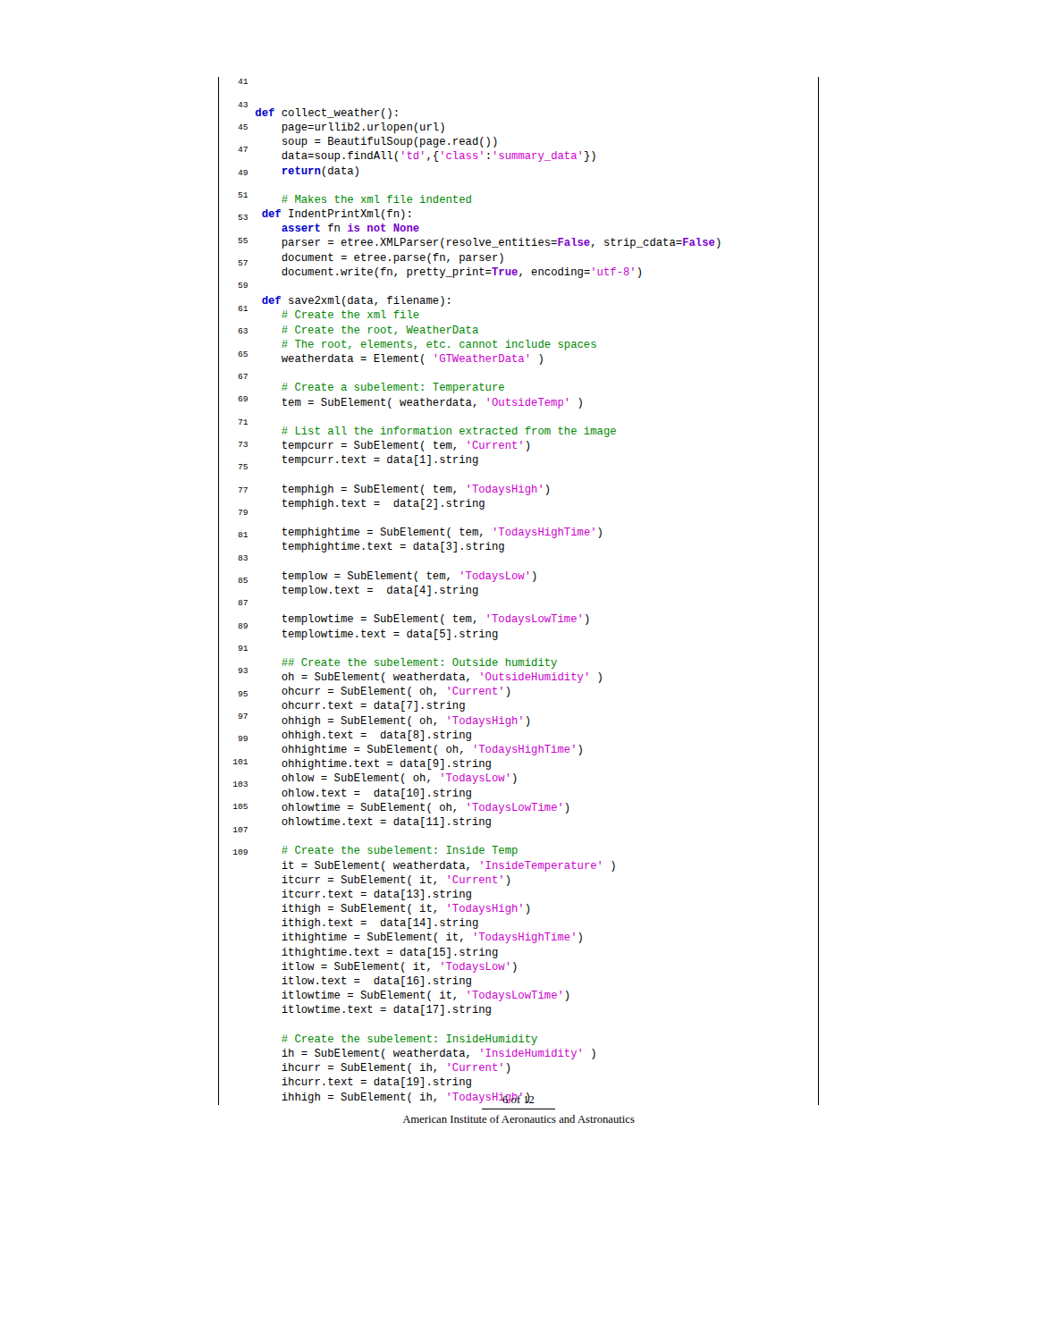41 def collect_weather(): 43 page=urllib2.urlopen(url) soup = BeautifulSoup(page.read()) 45 data=soup.findAll('td',{'class':'summary_data'}) return(data) 47 # Makes the xml file indented 49 def IndentPrintXml(fn): assert fn is not None 51 parser = etree.XMLParser(resolve_entities=False, strip_cdata=False) document = etree.parse(fn, parser) 53 document.write(fn, pretty_print=True, encoding='utf-8') 55 def save2xml(data, filename): # Create the xml file 57 # Create the root, WeatherData # The root, elements, etc. cannot include spaces 59 weatherdata = Element( 'GTWeatherData' ) 61 # Create a subelement: Temperature tem = SubElement( weatherdata, 'OutsideTemp' ) 63 # List all the information extracted from the image 65 tempcurr = SubElement( tem, 'Current') tempcurr.text = data[1].string 67 temphigh = SubElement( tem, 'TodaysHigh') 69 temphigh.text = data[2].string 71 temphightime = SubElement( tem, 'TodaysHighTime') temphightime.text = data[3].string 73 templow = SubElement( tem, 'TodaysLow') 75 templow.text = data[4].string 77 templowtime = SubElement( tem, 'TodaysLowTime') templowtime.text = data[5].string 79 ## Create the subelement: Outside humidity 81 oh = SubElement( weatherdata, 'OutsideHumidity' ) ohcurr = SubElement( oh, 'Current') 83 ohcurr.text = data[7].string ohhigh = SubElement( oh, 'TodaysHigh') 85 ohhigh.text = data[8].string ohhightime = SubElement( oh, 'TodaysHighTime') 87 ohhightime.text = data[9].string ohlow = SubElement( oh, 'TodaysLow') 89 ohlow.text = data[10].string ohlowtime = SubElement( oh, 'TodaysLowTime') 91 ohlowtime.text = data[11].string 93 # Create the subelement: Inside Temp it = SubElement( weatherdata, 'InsideTemperature' ) 95 itcurr = SubElement( it, 'Current') itcurr.text = data[13].string 97 ithigh = SubElement( it, 'TodaysHigh') ithigh.text = data[14].string 99 ithightime = SubElement( it, 'TodaysHighTime') ithightime.text = data[15].string 101 itlow = SubElement( it, 'TodaysLow') itlow.text = data[16].string 103 itlowtime = SubElement( it, 'TodaysLowTime') itlowtime.text = data[17].string 105 # Create the subelement: InsideHumidity 107 ih = SubElement( weatherdata, 'InsideHumidity' ) ihcurr = SubElement( ih, 'Current') 109 ihcurr.text = data[19].string ihhigh = SubElement( ih, 'TodaysHigh')
6 of 12
American Institute of Aeronautics and Astronautics